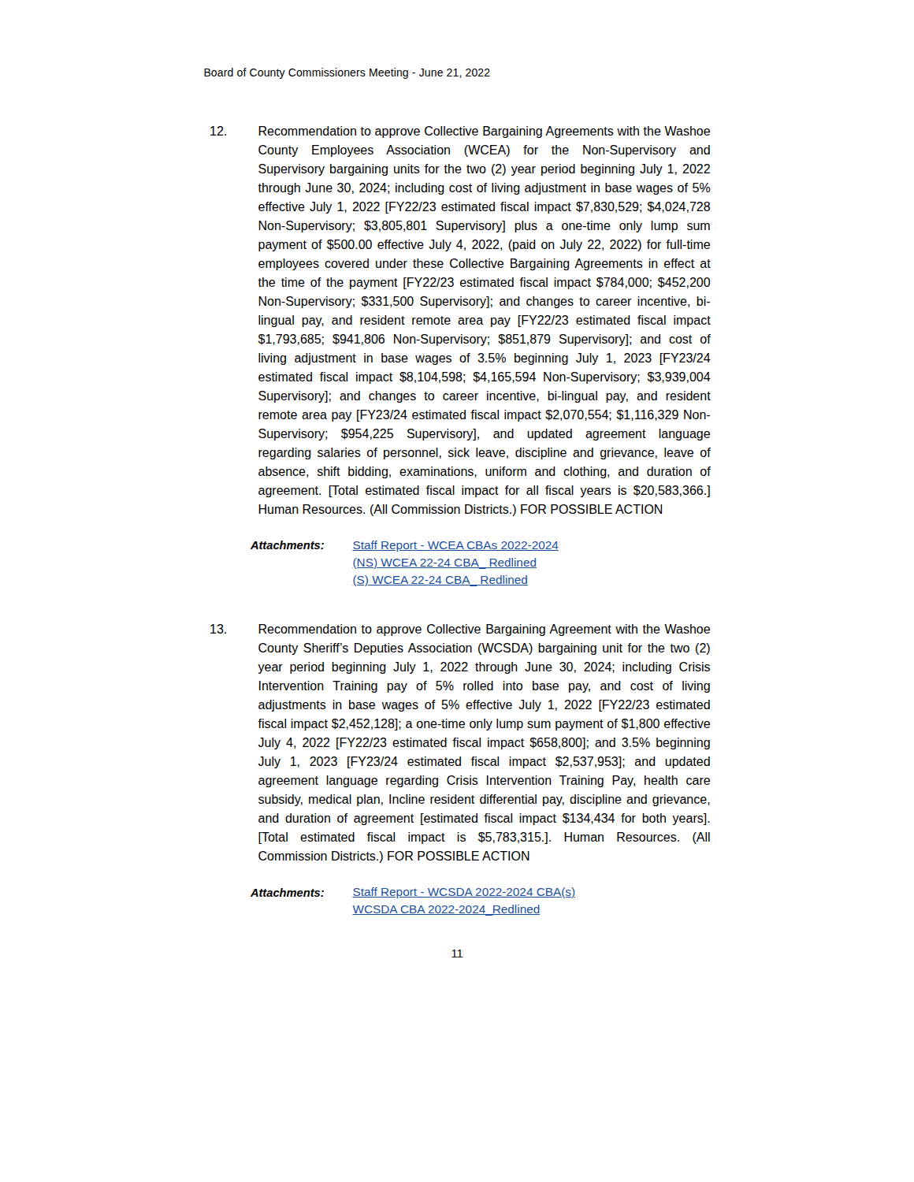Board of County Commissioners Meeting - June 21, 2022
12.
Recommendation to approve Collective Bargaining Agreements with the Washoe County Employees Association (WCEA) for the Non-Supervisory and Supervisory bargaining units for the two (2) year period beginning July 1, 2022 through June 30, 2024; including cost of living adjustment in base wages of 5% effective July 1, 2022 [FY22/23 estimated fiscal impact $7,830,529; $4,024,728 Non-Supervisory; $3,805,801 Supervisory] plus a one-time only lump sum payment of $500.00 effective July 4, 2022, (paid on July 22, 2022) for full-time employees covered under these Collective Bargaining Agreements in effect at the time of the payment [FY22/23 estimated fiscal impact $784,000; $452,200 Non-Supervisory; $331,500 Supervisory]; and changes to career incentive, bi-lingual pay, and resident remote area pay [FY22/23 estimated fiscal impact $1,793,685; $941,806 Non-Supervisory; $851,879 Supervisory]; and cost of living adjustment in base wages of 3.5% beginning July 1, 2023 [FY23/24 estimated fiscal impact $8,104,598; $4,165,594 Non-Supervisory; $3,939,004 Supervisory]; and changes to career incentive, bi-lingual pay, and resident remote area pay [FY23/24 estimated fiscal impact $2,070,554; $1,116,329 Non-Supervisory; $954,225 Supervisory], and updated agreement language regarding salaries of personnel, sick leave, discipline and grievance, leave of absence, shift bidding, examinations, uniform and clothing, and duration of agreement. [Total estimated fiscal impact for all fiscal years is $20,583,366.] Human Resources. (All Commission Districts.) FOR POSSIBLE ACTION
Attachments:
Staff Report - WCEA CBAs 2022-2024 (NS) WCEA 22-24 CBA_ Redlined (S) WCEA 22-24 CBA_ Redlined
13.
Recommendation to approve Collective Bargaining Agreement with the Washoe County Sheriff’s Deputies Association (WCSDA) bargaining unit for the two (2) year period beginning July 1, 2022 through June 30, 2024; including Crisis Intervention Training pay of 5% rolled into base pay, and cost of living adjustments in base wages of 5% effective July 1, 2022 [FY22/23 estimated fiscal impact $2,452,128]; a one-time only lump sum payment of $1,800 effective July 4, 2022 [FY22/23 estimated fiscal impact $658,800]; and 3.5% beginning July 1, 2023 [FY23/24 estimated fiscal impact $2,537,953]; and updated agreement language regarding Crisis Intervention Training Pay, health care subsidy, medical plan, Incline resident differential pay, discipline and grievance, and duration of agreement [estimated fiscal impact $134,434 for both years]. [Total estimated fiscal impact is $5,783,315.]. Human Resources. (All Commission Districts.) FOR POSSIBLE ACTION
Attachments:
Staff Report - WCSDA 2022-2024 CBA(s) WCSDA CBA 2022-2024_Redlined
11